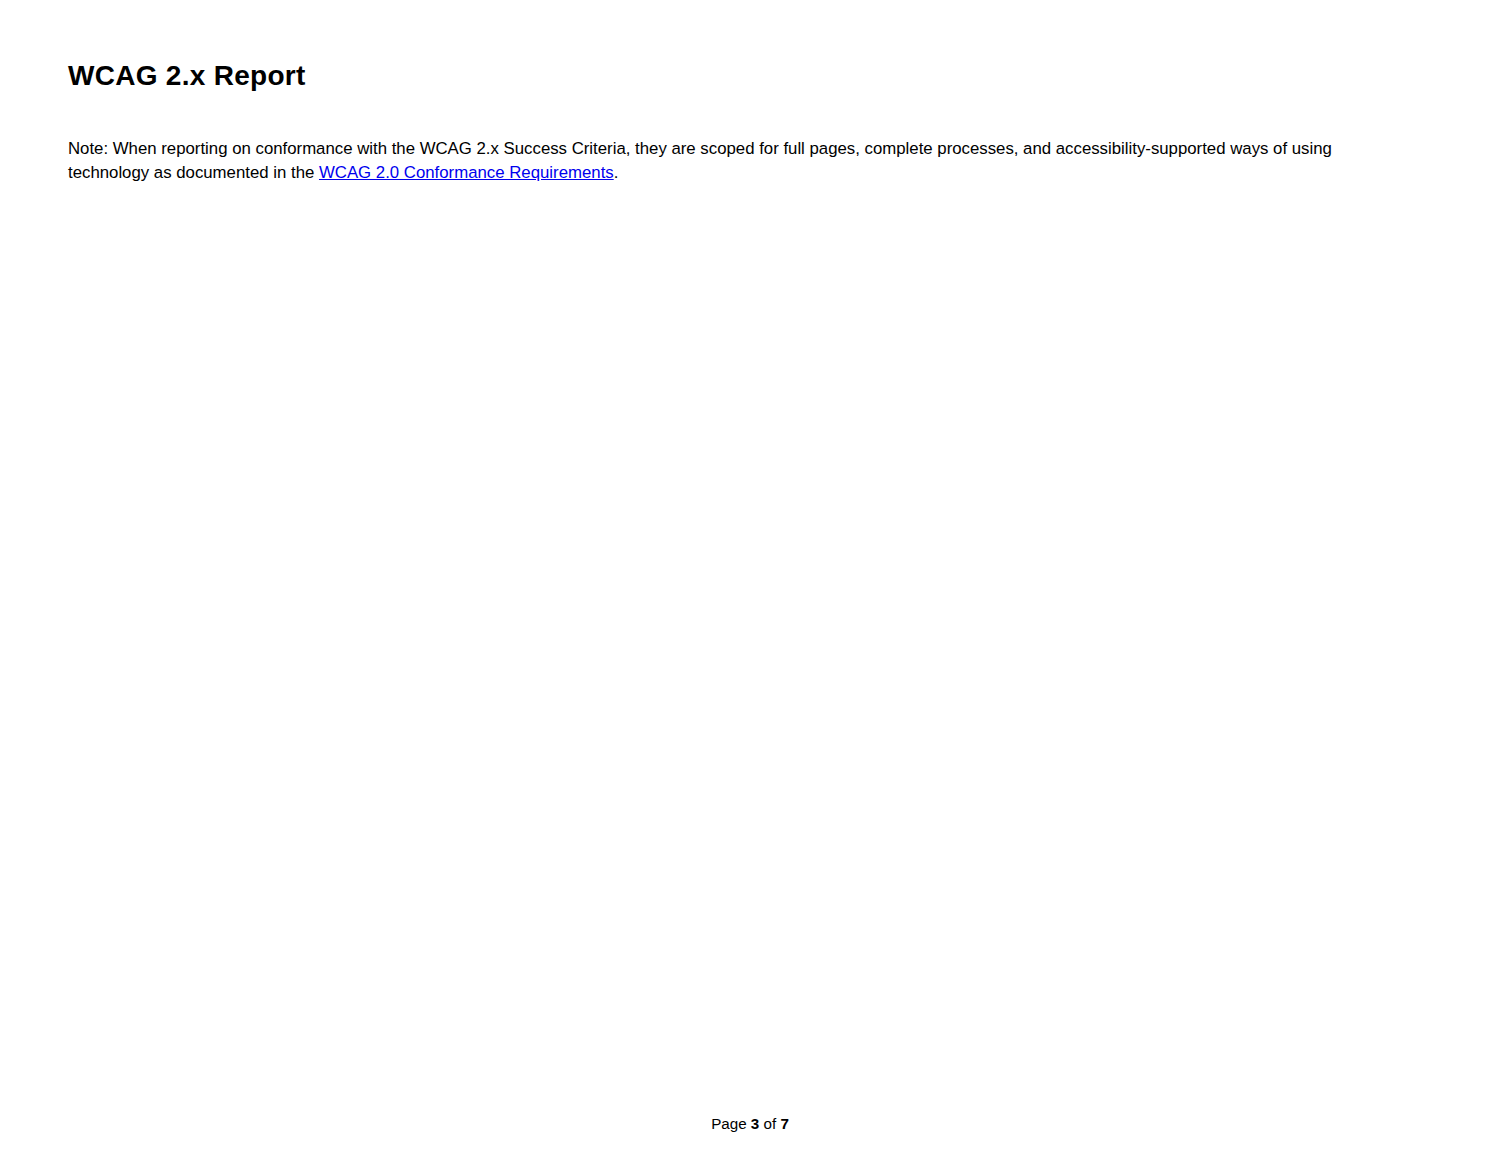WCAG 2.x Report
Note: When reporting on conformance with the WCAG 2.x Success Criteria, they are scoped for full pages, complete processes, and accessibility-supported ways of using technology as documented in the WCAG 2.0 Conformance Requirements.
Page 3 of 7